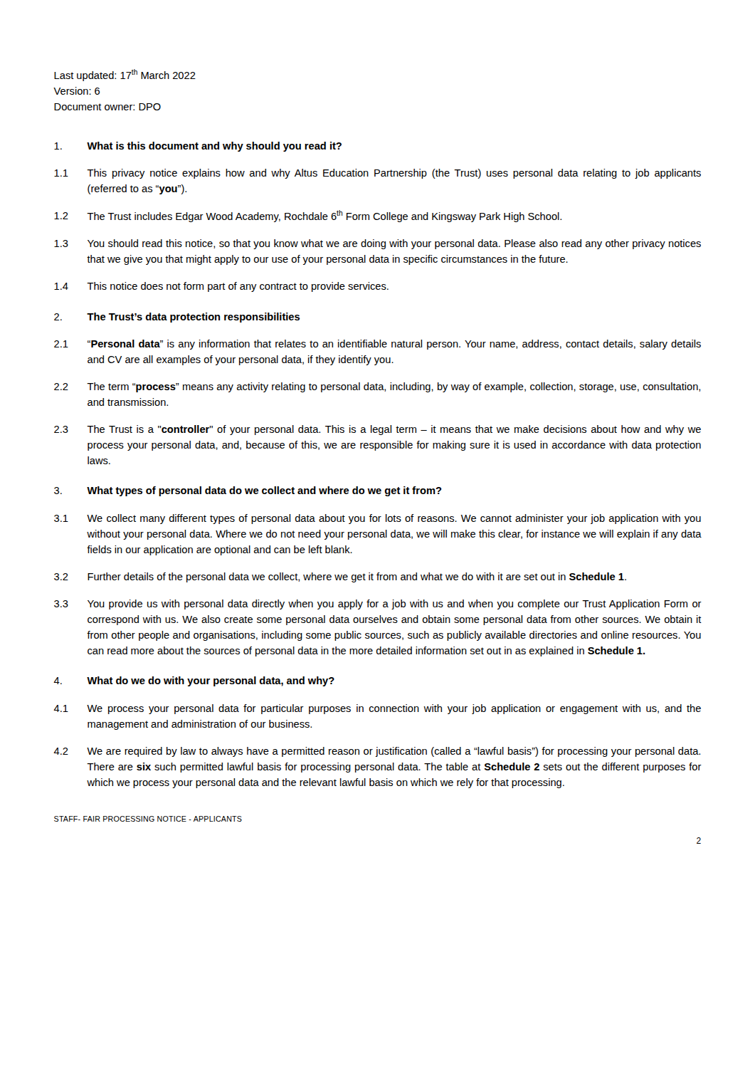Last updated: 17th March 2022
Version: 6
Document owner: DPO
1.
What is this document and why should you read it?
1.1
This privacy notice explains how and why Altus Education Partnership (the Trust) uses personal data relating to job applicants (referred to as “you”).
1.2
The Trust includes Edgar Wood Academy, Rochdale 6th Form College and Kingsway Park High School.
1.3
You should read this notice, so that you know what we are doing with your personal data. Please also read any other privacy notices that we give you that might apply to our use of your personal data in specific circumstances in the future.
1.4
This notice does not form part of any contract to provide services.
2.
The Trust’s data protection responsibilities
2.1
“Personal data” is any information that relates to an identifiable natural person. Your name, address, contact details, salary details and CV are all examples of your personal data, if they identify you.
2.2
The term “process” means any activity relating to personal data, including, by way of example, collection, storage, use, consultation, and transmission.
2.3
The Trust is a "controller" of your personal data. This is a legal term – it means that we make decisions about how and why we process your personal data, and, because of this, we are responsible for making sure it is used in accordance with data protection laws.
3.
What types of personal data do we collect and where do we get it from?
3.1
We collect many different types of personal data about you for lots of reasons. We cannot administer your job application with you without your personal data. Where we do not need your personal data, we will make this clear, for instance we will explain if any data fields in our application are optional and can be left blank.
3.2
Further details of the personal data we collect, where we get it from and what we do with it are set out in Schedule 1.
3.3
You provide us with personal data directly when you apply for a job with us and when you complete our Trust Application Form or correspond with us. We also create some personal data ourselves and obtain some personal data from other sources. We obtain it from other people and organisations, including some public sources, such as publicly available directories and online resources. You can read more about the sources of personal data in the more detailed information set out in as explained in Schedule 1.
4.
What do we do with your personal data, and why?
4.1
We process your personal data for particular purposes in connection with your job application or engagement with us, and the management and administration of our business.
4.2
We are required by law to always have a permitted reason or justification (called a “lawful basis”) for processing your personal data. There are six such permitted lawful basis for processing personal data. The table at Schedule 2 sets out the different purposes for which we process your personal data and the relevant lawful basis on which we rely for that processing.
STAFF- FAIR PROCESSING NOTICE - APPLICANTS
2